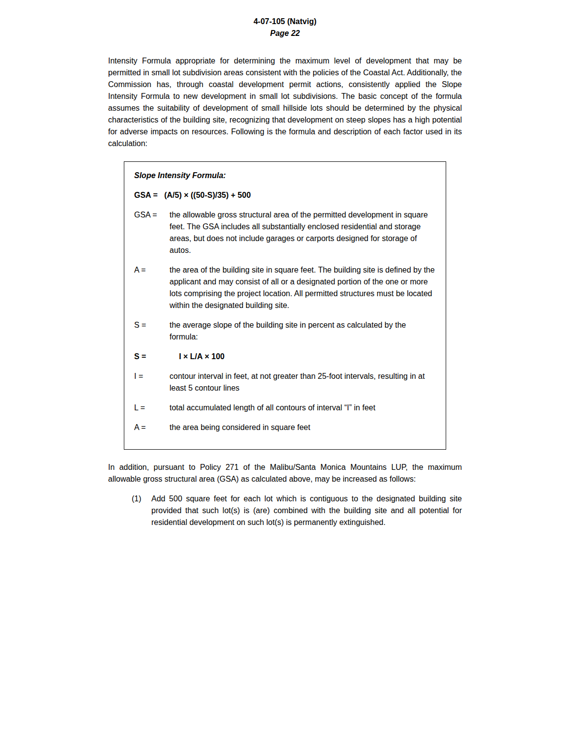4-07-105 (Natvig) Page 22
Intensity Formula appropriate for determining the maximum level of development that may be permitted in small lot subdivision areas consistent with the policies of the Coastal Act. Additionally, the Commission has, through coastal development permit actions, consistently applied the Slope Intensity Formula to new development in small lot subdivisions. The basic concept of the formula assumes the suitability of development of small hillside lots should be determined by the physical characteristics of the building site, recognizing that development on steep slopes has a high potential for adverse impacts on resources. Following is the formula and description of each factor used in its calculation:
Slope Intensity Formula:
GSA = (A/5) × ((50-S)/35) + 500
GSA =
the allowable gross structural area of the permitted development in square feet. The GSA includes all substantially enclosed residential and storage areas, but does not include garages or carports designed for storage of autos.
A =
the area of the building site in square feet. The building site is defined by the applicant and may consist of all or a designated portion of the one or more lots comprising the project location. All permitted structures must be located within the designated building site.
S =
the average slope of the building site in percent as calculated by the formula:
S = I × L/A × 100
I =
contour interval in feet, at not greater than 25-foot intervals, resulting in at least 5 contour lines
L =
total accumulated length of all contours of interval “I” in feet
A =
the area being considered in square feet
In addition, pursuant to Policy 271 of the Malibu/Santa Monica Mountains LUP, the maximum allowable gross structural area (GSA) as calculated above, may be increased as follows:
(1) Add 500 square feet for each lot which is contiguous to the designated building site provided that such lot(s) is (are) combined with the building site and all potential for residential development on such lot(s) is permanently extinguished.